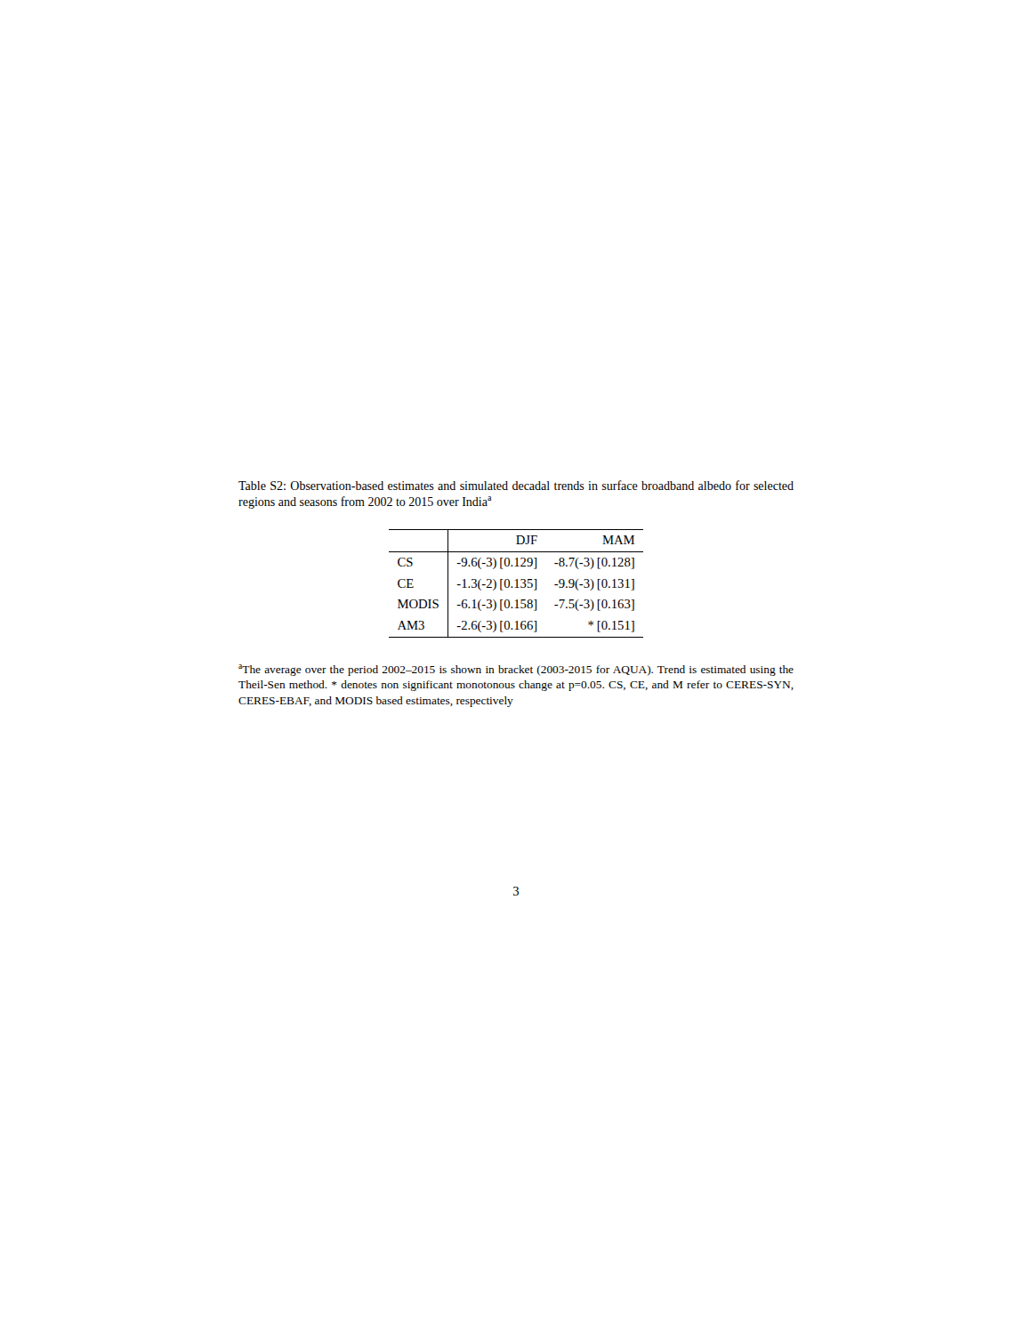Table S2: Observation-based estimates and simulated decadal trends in surface broadband albedo for selected regions and seasons from 2002 to 2015 over Indiaa
| | DJF | MAM |
| --- | --- | --- |
| CS | -9.6(-3) [0.129] | -8.7(-3) [0.128] |
| CE | -1.3(-2) [0.135] | -9.9(-3) [0.131] |
| MODIS | -6.1(-3) [0.158] | -7.5(-3) [0.163] |
| AM3 | -2.6(-3) [0.166] | * [0.151] |
aThe average over the period 2002–2015 is shown in bracket (2003-2015 for AQUA). Trend is estimated using the Theil-Sen method. * denotes non significant monotonous change at p=0.05. CS, CE, and M refer to CERES-SYN, CERES-EBAF, and MODIS based estimates, respectively
3